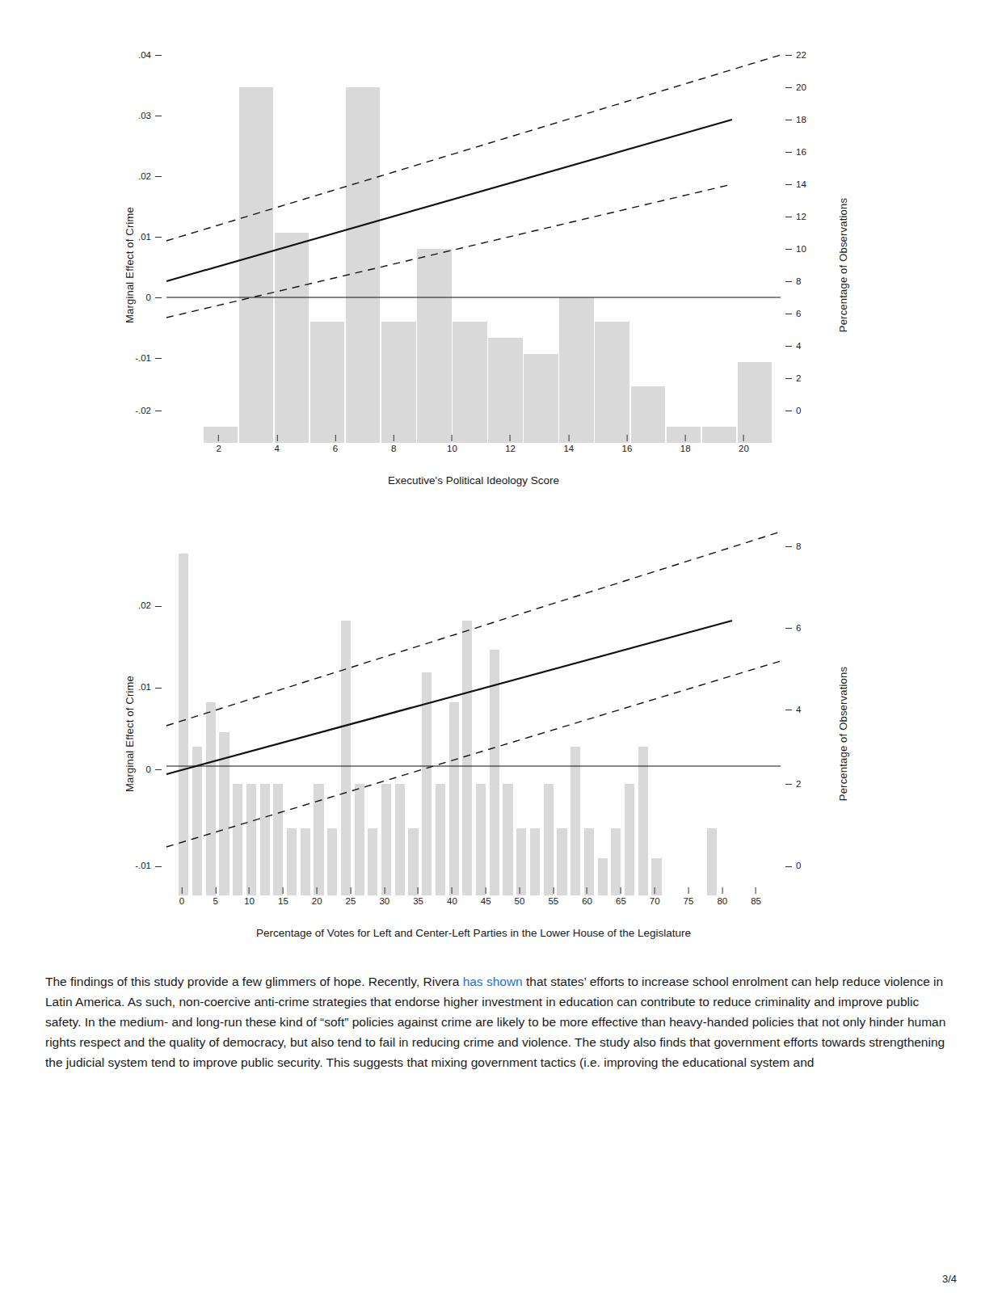Marginal Effect of Crime
Percentage of Observations
.04
.03
.02
.01
0
-.01
-.02
22
20
18
16
14
12
10
8
6
4
2
0
2
4
6
8
10
12
14
16
18
20
Executive's Political Ideology Score
Marginal Effect of Crime
Percentage of Observations
.02
.01
0
-.01
8
6
4
2
0
0
5
10
15
20
25
30
35
40
45
50
55
60
65
70
75
80
85
Percentage of Votes for Left and Center-Left Parties in the Lower House of the Legislature
The findings of this study provide a few glimmers of hope. Recently, Rivera has shown that states’ efforts to increase school enrolment can help reduce violence in Latin America. As such, non-coercive anti-crime strategies that endorse higher investment in education can contribute to reduce criminality and improve public safety. In the medium- and long-run these kind of “soft” policies against crime are likely to be more effective than heavy-handed policies that not only hinder human rights respect and the quality of democracy, but also tend to fail in reducing crime and violence. The study also finds that government efforts towards strengthening the judicial system tend to improve public security. This suggests that mixing government tactics (i.e. improving the educational system and
3/4